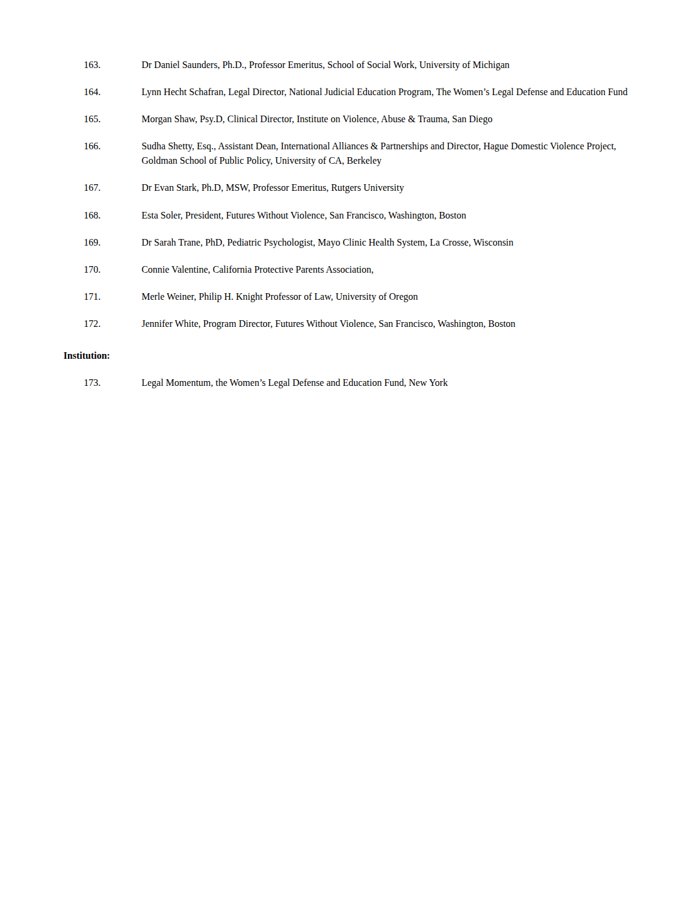163. Dr Daniel Saunders, Ph.D., Professor Emeritus, School of Social Work, University of Michigan
164. Lynn Hecht Schafran, Legal Director, National Judicial Education Program, The Women’s Legal Defense and Education Fund
165. Morgan Shaw, Psy.D, Clinical Director, Institute on Violence, Abuse & Trauma, San Diego
166. Sudha Shetty, Esq., Assistant Dean, International Alliances & Partnerships and Director, Hague Domestic Violence Project, Goldman School of Public Policy, University of CA, Berkeley
167. Dr Evan Stark, Ph.D, MSW, Professor Emeritus, Rutgers University
168. Esta Soler, President, Futures Without Violence, San Francisco, Washington, Boston
169. Dr Sarah Trane, PhD, Pediatric Psychologist, Mayo Clinic Health System, La Crosse, Wisconsin
170. Connie Valentine, California Protective Parents Association,
171. Merle Weiner, Philip H. Knight Professor of Law, University of Oregon
172. Jennifer White, Program Director, Futures Without Violence, San Francisco, Washington, Boston
Institution:
173. Legal Momentum, the Women’s Legal Defense and Education Fund, New York